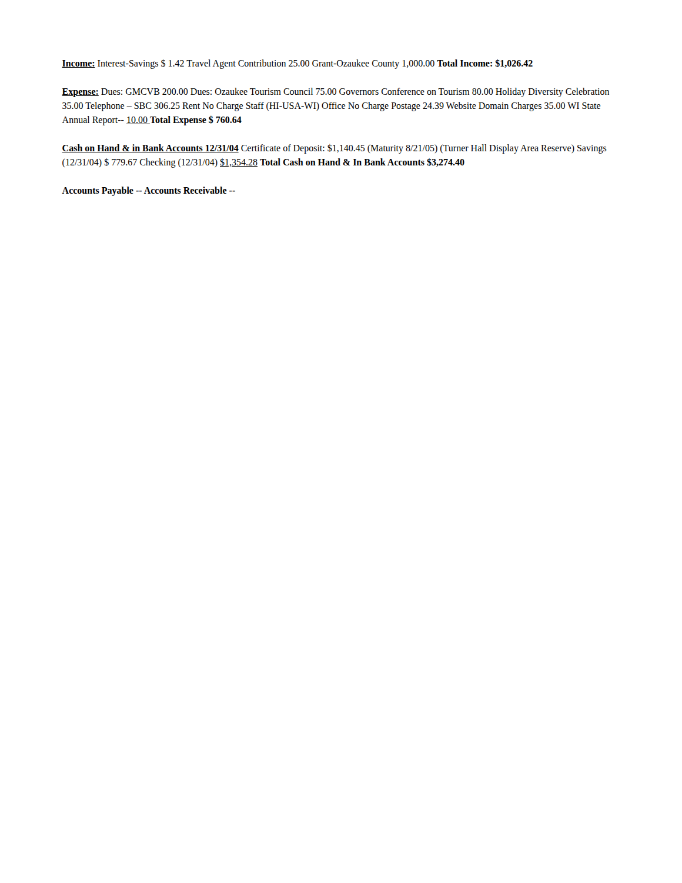Income: Interest-Savings $ 1.42 Travel Agent Contribution 25.00 Grant-Ozaukee County 1,000.00 Total Income: $1,026.42
Expense: Dues: GMCVB 200.00 Dues: Ozaukee Tourism Council 75.00 Governors Conference on Tourism 80.00 Holiday Diversity Celebration 35.00 Telephone – SBC 306.25 Rent No Charge Staff (HI-USA-WI) Office No Charge Postage 24.39 Website Domain Charges 35.00 WI State Annual Report-- 10.00 Total Expense $ 760.64
Cash on Hand & in Bank Accounts 12/31/04 Certificate of Deposit: $1,140.45 (Maturity 8/21/05) (Turner Hall Display Area Reserve) Savings (12/31/04) $ 779.67 Checking (12/31/04) $1,354.28 Total Cash on Hand & In Bank Accounts $3,274.40
Accounts Payable -- Accounts Receivable --